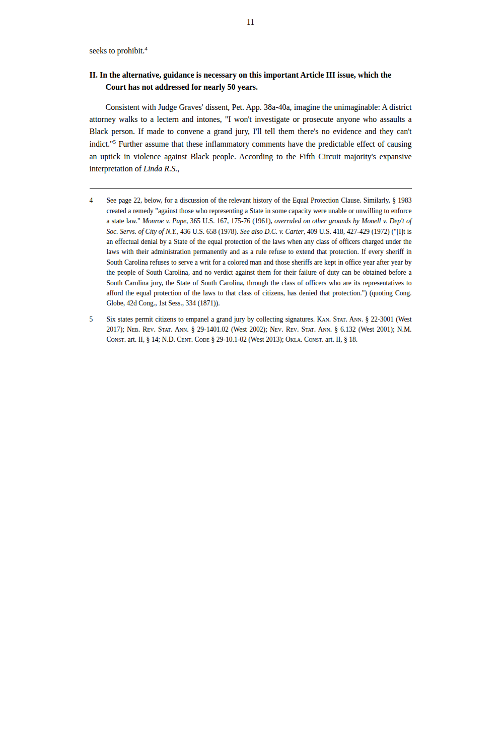11
seeks to prohibit.4
II. In the alternative, guidance is necessary on this important Article III issue, which the Court has not addressed for nearly 50 years.
Consistent with Judge Graves' dissent, Pet. App. 38a-40a, imagine the unimaginable: A district attorney walks to a lectern and intones, "I won't investigate or prosecute anyone who assaults a Black person. If made to convene a grand jury, I'll tell them there's no evidence and they can't indict."5 Further assume that these inflammatory comments have the predictable effect of causing an uptick in violence against Black people. According to the Fifth Circuit majority's expansive interpretation of Linda R.S.,
4 See page 22, below, for a discussion of the relevant history of the Equal Protection Clause. Similarly, § 1983 created a remedy "against those who representing a State in some capacity were unable or unwilling to enforce a state law." Monroe v. Pape, 365 U.S. 167, 175-76 (1961), overruled on other grounds by Monell v. Dep't of Soc. Servs. of City of N.Y., 436 U.S. 658 (1978). See also D.C. v. Carter, 409 U.S. 418, 427-429 (1972) ("[I]t is an effectual denial by a State of the equal protection of the laws when any class of officers charged under the laws with their administration permanently and as a rule refuse to extend that protection. If every sheriff in South Carolina refuses to serve a writ for a colored man and those sheriffs are kept in office year after year by the people of South Carolina, and no verdict against them for their failure of duty can be obtained before a South Carolina jury, the State of South Carolina, through the class of officers who are its representatives to afford the equal protection of the laws to that class of citizens, has denied that protection.") (quoting Cong. Globe, 42d Cong., 1st Sess., 334 (1871)).
5 Six states permit citizens to empanel a grand jury by collecting signatures. Kan. Stat. Ann. § 22-3001 (West 2017); Neb. Rev. Stat. Ann. § 29-1401.02 (West 2002); Nev. Rev. Stat. Ann. § 6.132 (West 2001); N.M. Const. art. II, § 14; N.D. Cent. Code § 29-10.1-02 (West 2013); Okla. Const. art. II, § 18.